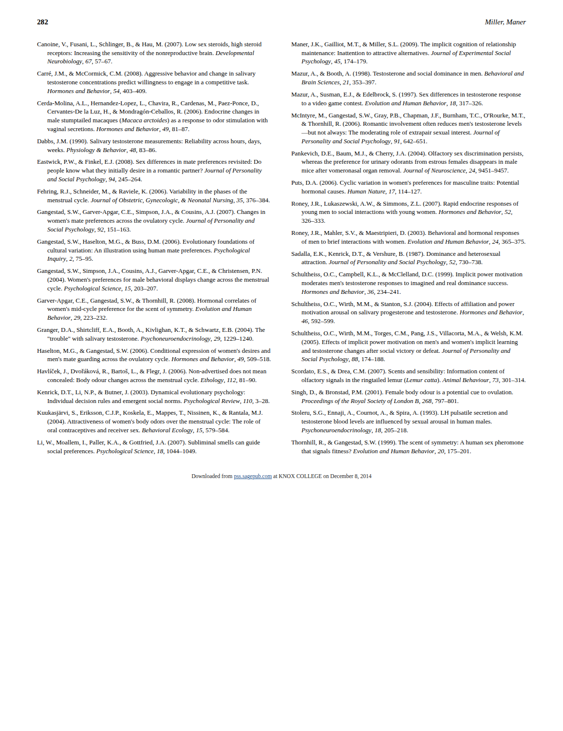282 Miller, Maner
Canoine, V., Fusani, L., Schlinger, B., & Hau, M. (2007). Low sex steroids, high steroid receptors: Increasing the sensitivity of the nonreproductive brain. Developmental Neurobiology, 67, 57–67.
Carré, J.M., & McCormick, C.M. (2008). Aggressive behavior and change in salivary testosterone concentrations predict willingness to engage in a competitive task. Hormones and Behavior, 54, 403–409.
Cerda-Molina, A.L., Hernandez-Lopez, L., Chavira, R., Cardenas, M., Paez-Ponce, D., Cervantes-De la Luz, H., & Mondragón-Ceballos, R. (2006). Endocrine changes in male stumptailed macaques (Macaca arctoides) as a response to odor stimulation with vaginal secretions. Hormones and Behavior, 49, 81–87.
Dabbs, J.M. (1990). Salivary testosterone measurements: Reliability across hours, days, weeks. Physiology & Behavior, 48, 83–86.
Eastwick, P.W., & Finkel, E.J. (2008). Sex differences in mate preferences revisited: Do people know what they initially desire in a romantic partner? Journal of Personality and Social Psychology, 94, 245–264.
Fehring, R.J., Schneider, M., & Raviele, K. (2006). Variability in the phases of the menstrual cycle. Journal of Obstetric, Gynecologic, & Neonatal Nursing, 35, 376–384.
Gangestad, S.W., Garver-Apgar, C.E., Simpson, J.A., & Cousins, A.J. (2007). Changes in women's mate preferences across the ovulatory cycle. Journal of Personality and Social Psychology, 92, 151–163.
Gangestad, S.W., Haselton, M.G., & Buss, D.M. (2006). Evolutionary foundations of cultural variation: An illustration using human mate preferences. Psychological Inquiry, 2, 75–95.
Gangestad, S.W., Simpson, J.A., Cousins, A.J., Garver-Apgar, C.E., & Christensen, P.N. (2004). Women's preferences for male behavioral displays change across the menstrual cycle. Psychological Science, 15, 203–207.
Garver-Apgar, C.E., Gangestad, S.W., & Thornhill, R. (2008). Hormonal correlates of women's mid-cycle preference for the scent of symmetry. Evolution and Human Behavior, 29, 223–232.
Granger, D.A., Shirtcliff, E.A., Booth, A., Kivlighan, K.T., & Schwartz, E.B. (2004). The "trouble" with salivary testosterone. Psychoneuroendocrinology, 29, 1229–1240.
Haselton, M.G., & Gangestad, S.W. (2006). Conditional expression of women's desires and men's mate guarding across the ovulatory cycle. Hormones and Behavior, 49, 509–518.
Havlíček, J., Dvořáková, R., Bartoš, L., & Flegr, J. (2006). Non-advertised does not mean concealed: Body odour changes across the menstrual cycle. Ethology, 112, 81–90.
Kenrick, D.T., Li, N.P., & Butner, J. (2003). Dynamical evolutionary psychology: Individual decision rules and emergent social norms. Psychological Review, 110, 3–28.
Kuukasjärvi, S., Eriksson, C.J.P., Koskela, E., Mappes, T., Nissinen, K., & Rantala, M.J. (2004). Attractiveness of women's body odors over the menstrual cycle: The role of oral contraceptives and receiver sex. Behavioral Ecology, 15, 579–584.
Li, W., Moallem, I., Paller, K.A., & Gottfried, J.A. (2007). Subliminal smells can guide social preferences. Psychological Science, 18, 1044–1049.
Maner, J.K., Gailliot, M.T., & Miller, S.L. (2009). The implicit cognition of relationship maintenance: Inattention to attractive alternatives. Journal of Experimental Social Psychology, 45, 174–179.
Mazur, A., & Booth, A. (1998). Testosterone and social dominance in men. Behavioral and Brain Sciences, 21, 353–397.
Mazur, A., Susman, E.J., & Edelbrock, S. (1997). Sex differences in testosterone response to a video game contest. Evolution and Human Behavior, 18, 317–326.
McIntyre, M., Gangestad, S.W., Gray, P.B., Chapman, J.F., Burnham, T.C., O'Rourke, M.T., & Thornhill, R. (2006). Romantic involvement often reduces men's testosterone levels—but not always: The moderating role of extrapair sexual interest. Journal of Personality and Social Psychology, 91, 642–651.
Pankevich, D.E., Baum, M.J., & Cherry, J.A. (2004). Olfactory sex discrimination persists, whereas the preference for urinary odorants from estrous females disappears in male mice after vomeronasal organ removal. Journal of Neuroscience, 24, 9451–9457.
Puts, D.A. (2006). Cyclic variation in women's preferences for masculine traits: Potential hormonal causes. Human Nature, 17, 114–127.
Roney, J.R., Lukaszewski, A.W., & Simmons, Z.L. (2007). Rapid endocrine responses of young men to social interactions with young women. Hormones and Behavior, 52, 326–333.
Roney, J.R., Mahler, S.V., & Maestripieri, D. (2003). Behavioral and hormonal responses of men to brief interactions with women. Evolution and Human Behavior, 24, 365–375.
Sadalla, E.K., Kenrick, D.T., & Vershure, B. (1987). Dominance and heterosexual attraction. Journal of Personality and Social Psychology, 52, 730–738.
Schultheiss, O.C., Campbell, K.L., & McClelland, D.C. (1999). Implicit power motivation moderates men's testosterone responses to imagined and real dominance success. Hormones and Behavior, 36, 234–241.
Schultheiss, O.C., Wirth, M.M., & Stanton, S.J. (2004). Effects of affiliation and power motivation arousal on salivary progesterone and testosterone. Hormones and Behavior, 46, 592–599.
Schultheiss, O.C., Wirth, M.M., Torges, C.M., Pang, J.S., Villacorta, M.A., & Welsh, K.M. (2005). Effects of implicit power motivation on men's and women's implicit learning and testosterone changes after social victory or defeat. Journal of Personality and Social Psychology, 88, 174–188.
Scordato, E.S., & Drea, C.M. (2007). Scents and sensibility: Information content of olfactory signals in the ringtailed lemur (Lemur catta). Animal Behaviour, 73, 301–314.
Singh, D., & Bronstad, P.M. (2001). Female body odour is a potential cue to ovulation. Proceedings of the Royal Society of London B, 268, 797–801.
Stoleru, S.G., Ennaji, A., Cournot, A., & Spira, A. (1993). LH pulsatile secretion and testosterone blood levels are influenced by sexual arousal in human males. Psychoneuroendocrinology, 18, 205–218.
Thornhill, R., & Gangestad, S.W. (1999). The scent of symmetry: A human sex pheromone that signals fitness? Evolution and Human Behavior, 20, 175–201.
Downloaded from pss.sagepub.com at KNOX COLLEGE on December 8, 2014